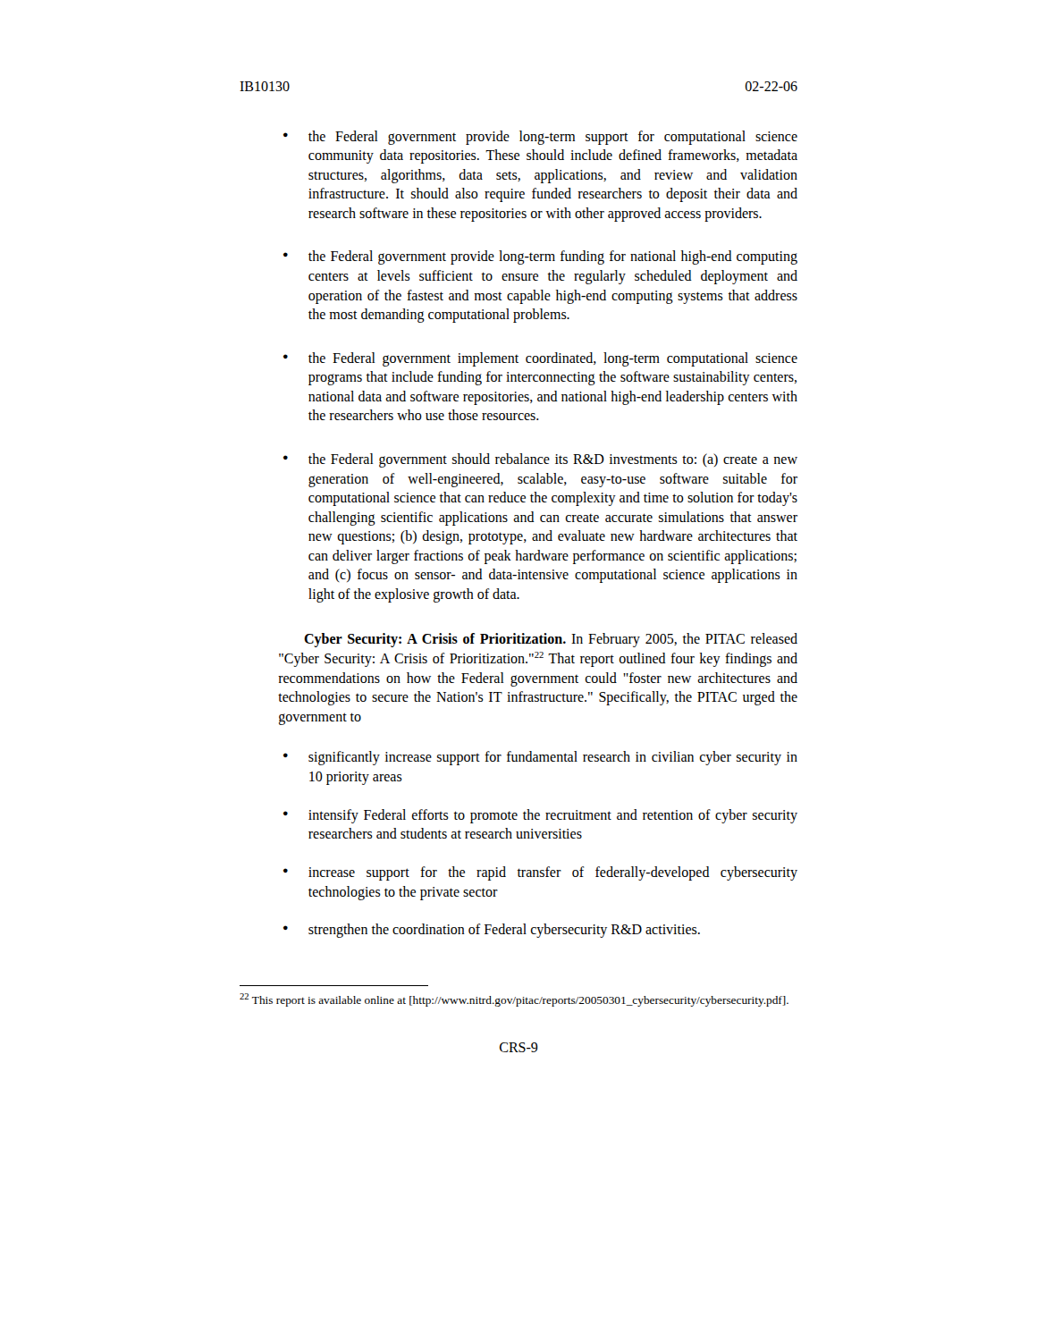IB10130
02-22-06
the Federal government provide long-term support for computational science community data repositories. These should include defined frameworks, metadata structures, algorithms, data sets, applications, and review and validation infrastructure. It should also require funded researchers to deposit their data and research software in these repositories or with other approved access providers.
the Federal government provide long-term funding for national high-end computing centers at levels sufficient to ensure the regularly scheduled deployment and operation of the fastest and most capable high-end computing systems that address the most demanding computational problems.
the Federal government implement coordinated, long-term computational science programs that include funding for interconnecting the software sustainability centers, national data and software repositories, and national high-end leadership centers with the researchers who use those resources.
the Federal government should rebalance its R&D investments to: (a) create a new generation of well-engineered, scalable, easy-to-use software suitable for computational science that can reduce the complexity and time to solution for today's challenging scientific applications and can create accurate simulations that answer new questions; (b) design, prototype, and evaluate new hardware architectures that can deliver larger fractions of peak hardware performance on scientific applications; and (c) focus on sensor- and data-intensive computational science applications in light of the explosive growth of data.
Cyber Security: A Crisis of Prioritization. In February 2005, the PITAC released "Cyber Security: A Crisis of Prioritization."22 That report outlined four key findings and recommendations on how the Federal government could "foster new architectures and technologies to secure the Nation's IT infrastructure." Specifically, the PITAC urged the government to
significantly increase support for fundamental research in civilian cyber security in 10 priority areas
intensify Federal efforts to promote the recruitment and retention of cyber security researchers and students at research universities
increase support for the rapid transfer of federally-developed cybersecurity technologies to the private sector
strengthen the coordination of Federal cybersecurity R&D activities.
22 This report is available online at [http://www.nitrd.gov/pitac/reports/20050301_cybersecurity/cybersecurity.pdf].
CRS-9